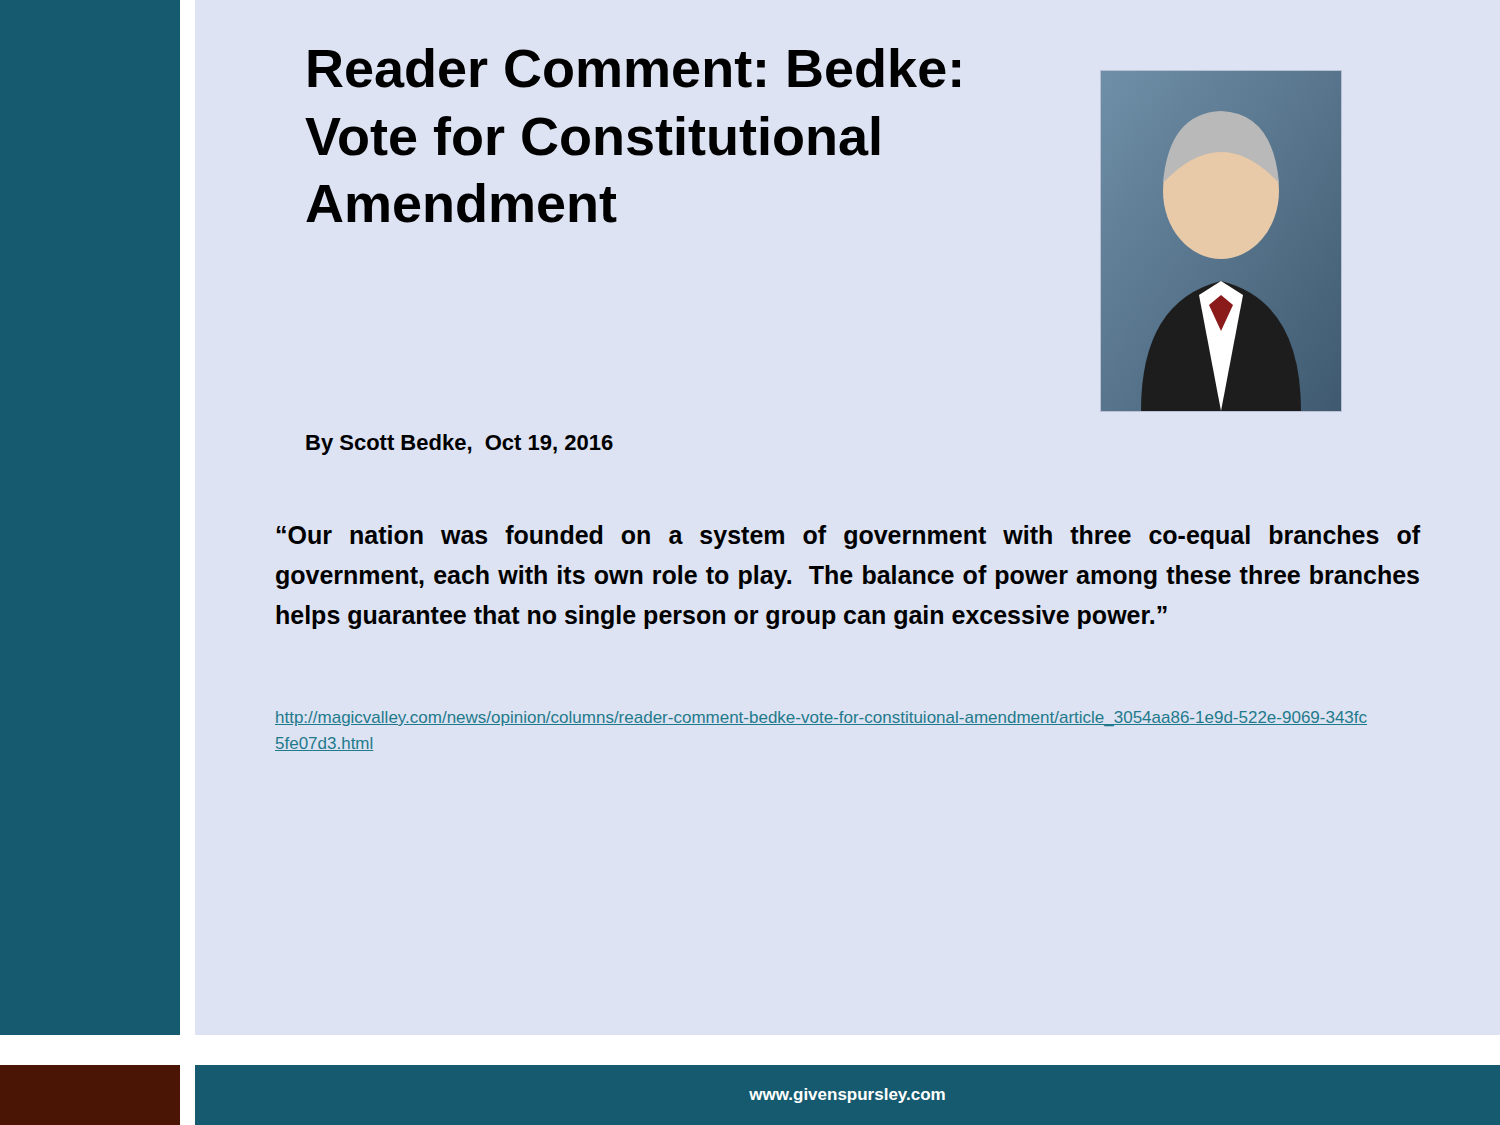Reader Comment: Bedke: Vote for Constitutional Amendment
By Scott Bedke, Oct 19, 2016
“Our nation was founded on a system of government with three co-equal branches of government, each with its own role to play. The balance of power among these three branches helps guarantee that no single person or group can gain excessive power.”
http://magicvalley.com/news/opinion/columns/reader-comment-bedke-vote-for-constituional-amendment/article_3054aa86-1e9d-522e-9069-343fc5fe07d3.html
www.givenspursley.com